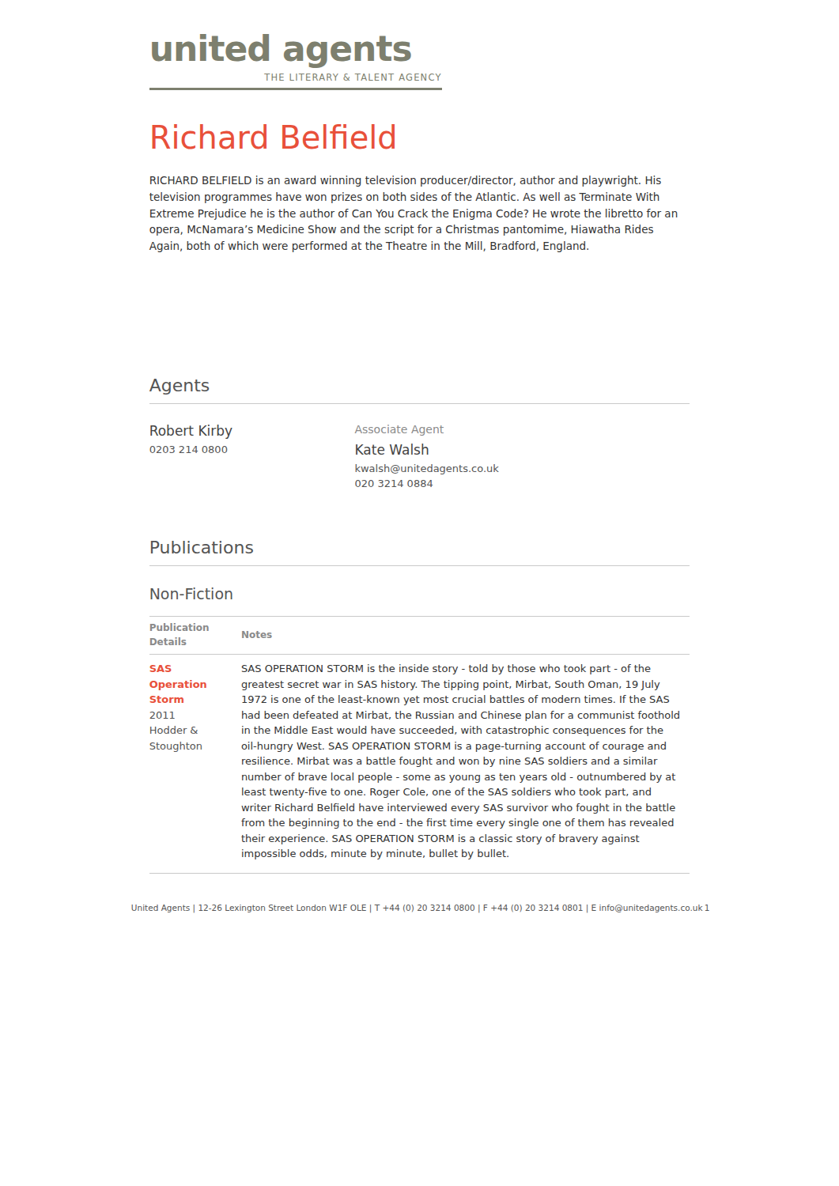united agents
THE LITERARY & TALENT AGENCY
Richard Belfield
RICHARD BELFIELD is an award winning television producer/director, author and playwright. His television programmes have won prizes on both sides of the Atlantic. As well as Terminate With Extreme Prejudice he is the author of Can You Crack the Enigma Code? He wrote the libretto for an opera, McNamara’s Medicine Show and the script for a Christmas pantomime, Hiawatha Rides Again, both of which were performed at the Theatre in the Mill, Bradford, England.
Agents
| Robert Kirby 0203 214 0800 | Associate Agent Kate Walsh kwalsh@unitedagents.co.uk 020 3214 0884 |
Publications
Non-Fiction
| Publication Details | Notes |
| --- | --- |
| SAS Operation Storm 2011 Hodder & Stoughton | SAS OPERATION STORM is the inside story - told by those who took part - of the greatest secret war in SAS history. The tipping point, Mirbat, South Oman, 19 July 1972 is one of the least-known yet most crucial battles of modern times. If the SAS had been defeated at Mirbat, the Russian and Chinese plan for a communist foothold in the Middle East would have succeeded, with catastrophic consequences for the oil-hungry West. SAS OPERATION STORM is a page-turning account of courage and resilience. Mirbat was a battle fought and won by nine SAS soldiers and a similar number of brave local people - some as young as ten years old - outnumbered by at least twenty-five to one. Roger Cole, one of the SAS soldiers who took part, and writer Richard Belfield have interviewed every SAS survivor who fought in the battle from the beginning to the end - the first time every single one of them has revealed their experience. SAS OPERATION STORM is a classic story of bravery against impossible odds, minute by minute, bullet by bullet. |
1 United Agents | 12-26 Lexington Street London W1F OLE | T +44 (0) 20 3214 0800 | F +44 (0) 20 3214 0801 | E info@unitedagents.co.uk